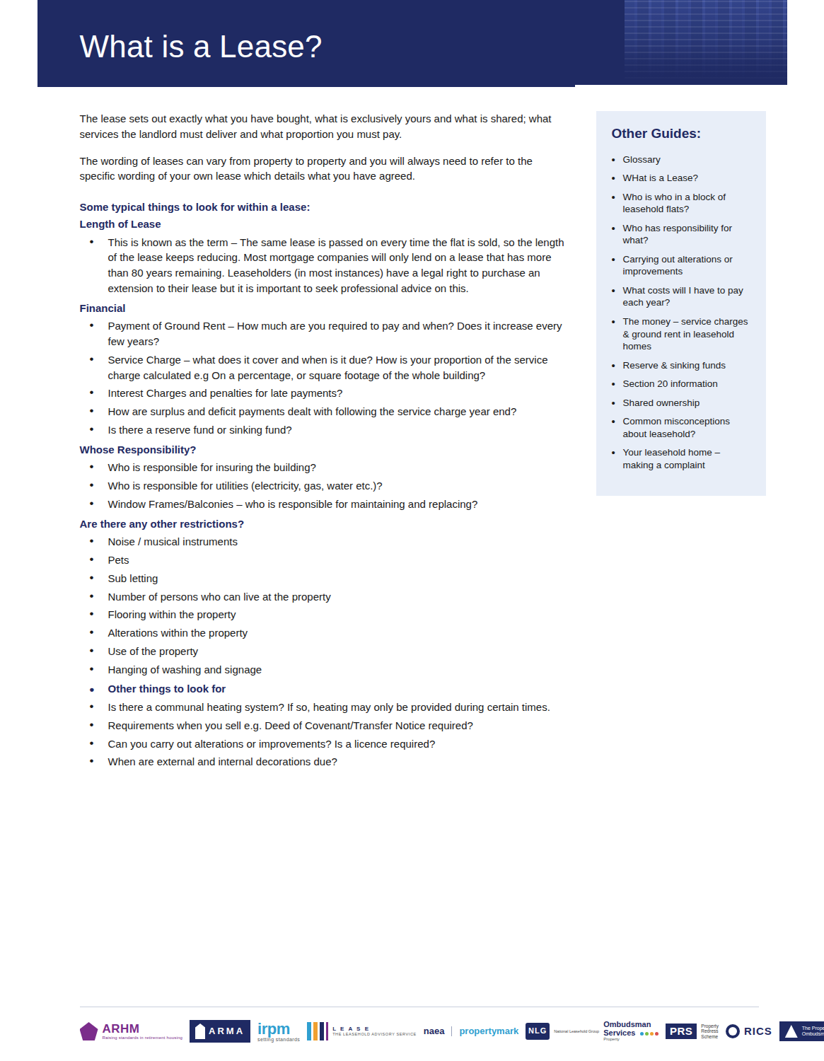What is a Lease?
The lease sets out exactly what you have bought, what is exclusively yours and what is shared; what services the landlord must deliver and what proportion you must pay.
The wording of leases can vary from property to property and you will always need to refer to the specific wording of your own lease which details what you have agreed.
Some typical things to look for within a lease:
Length of Lease
This is known as the term – The same lease is passed on every time the flat is sold, so the length of the lease keeps reducing. Most mortgage companies will only lend on a lease that has more than 80 years remaining. Leaseholders (in most instances) have a legal right to purchase an extension to their lease but it is important to seek professional advice on this.
Financial
Payment of Ground Rent – How much are you required to pay and when? Does it increase every few years?
Service Charge – what does it cover and when is it due? How is your proportion of the service charge calculated e.g On a percentage, or square footage of the whole building?
Interest Charges and penalties for late payments?
How are surplus and deficit payments dealt with following the service charge year end?
Is there a reserve fund or sinking fund?
Whose Responsibility?
Who is responsible for insuring the building?
Who is responsible for utilities (electricity, gas, water etc.)?
Window Frames/Balconies – who is responsible for maintaining and replacing?
Are there any other restrictions?
Noise / musical instruments
Pets
Sub letting
Number of persons who can live at the property
Flooring within the property
Alterations within the property
Use of the property
Hanging of washing and signage
Other things to look for
Is there a communal heating system? If so, heating may only be provided during certain times.
Requirements when you sell e.g. Deed of Covenant/Transfer Notice required?
Can you carry out alterations or improvements? Is a licence required?
When are external and internal decorations due?
Other Guides:
Glossary
WHat is a Lease?
Who is who in a block of leasehold flats?
Who has responsibility for what?
Carrying out alterations or improvements
What costs will I have to pay each year?
The money – service charges & ground rent in leasehold homes
Reserve & sinking funds
Section 20 information
Shared ownership
Common misconceptions about leasehold?
Your leasehold home – making a complaint
ARHM Raising standards in retirement housing
ARMA
irpm setting standards
L E A S E THE LEASEHOLD ADVISORY SERVICE
naea propertymark
NLG National Leasehold Group
Ombudsman
Services Property
PRS Property
Redress
Scheme
RICS
The Property
Ombudsman